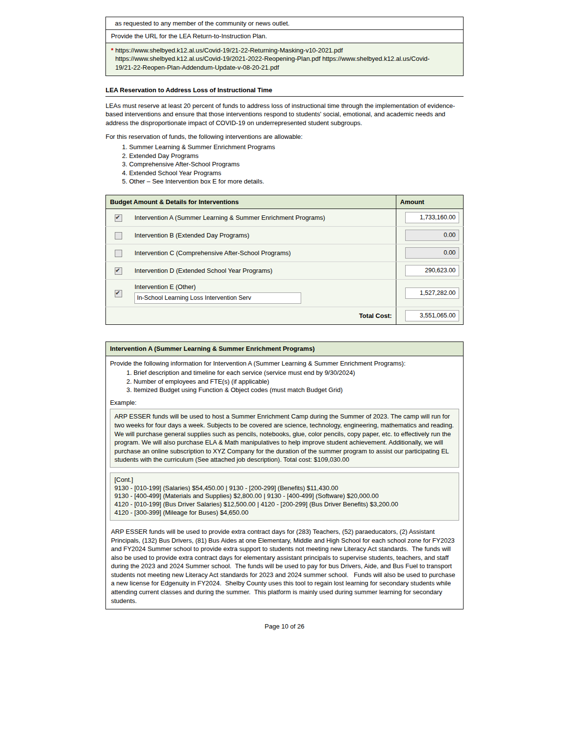as requested to any member of the community or news outlet.
Provide the URL for the LEA Return-to-Instruction Plan.
* https://www.shelbyed.k12.al.us/Covid-19/21-22-Returning-Masking-v10-2021.pdf https://www.shelbyed.k12.al.us/Covid-19/2021-2022-Reopening-Plan.pdf https://www.shelbyed.k12.al.us/Covid-19/21-22-Reopen-Plan-Addendum-Update-v-08-20-21.pdf
LEA Reservation to Address Loss of Instructional Time
LEAs must reserve at least 20 percent of funds to address loss of instructional time through the implementation of evidence-based interventions and ensure that those interventions respond to students' social, emotional, and academic needs and address the disproportionate impact of COVID-19 on underrepresented student subgroups.
For this reservation of funds, the following interventions are allowable:
Summer Learning & Summer Enrichment Programs
Extended Day Programs
Comprehensive After-School Programs
Extended School Year Programs
Other – See Intervention box E for more details.
| Budget Amount & Details for Interventions | Amount |
| --- | --- |
| | Intervention A (Summer Learning & Summer Enrichment Programs) | 1,733,160.00 |
| | Intervention B (Extended Day Programs) | 0.00 |
| | Intervention C (Comprehensive After-School Programs) | 0.00 |
| | Intervention D (Extended School Year Programs) | 290,623.00 |
| | Intervention E (Other) In-School Learning Loss Intervention Serv | 1,527,282.00 |
| Total Cost: | 3,551,065.00 |
Intervention A (Summer Learning & Summer Enrichment Programs)
Provide the following information for Intervention A (Summer Learning & Summer Enrichment Programs):
Brief description and timeline for each service (service must end by 9/30/2024)
Number of employees and FTE(s) (if applicable)
Itemized Budget using Function & Object codes (must match Budget Grid)
Example:
ARP ESSER funds will be used to host a Summer Enrichment Camp during the Summer of 2023. The camp will run for two weeks for four days a week. Subjects to be covered are science, technology, engineering, mathematics and reading. We will purchase general supplies such as pencils, notebooks, glue, color pencils, copy paper, etc. to effectively run the program. We will also purchase ELA & Math manipulatives to help improve student achievement. Additionally, we will purchase an online subscription to XYZ Company for the duration of the summer program to assist our participating EL students with the curriculum (See attached job description). Total cost: $109,030.00
[Cont.]
9130 - [010-199] (Salaries) $54,450.00 | 9130 - [200-299] (Benefits) $11,430.00
9130 - [400-499] (Materials and Supplies) $2,800.00 | 9130 - [400-499] (Software) $20,000.00
4120 - [010-199] (Bus Driver Salaries) $12,500.00 | 4120 - [200-299] (Bus Driver Benefits) $3,200.00
4120 - [300-399] (Mileage for Buses) $4,650.00
ARP ESSER funds will be used to provide extra contract days for (283) Teachers, (52) paraeducators, (2) Assistant Principals, (132) Bus Drivers, (81) Bus Aides at one Elementary, Middle and High School for each school zone for FY2023 and FY2024 Summer school to provide extra support to students not meeting new Literacy Act standards. The funds will also be used to provide extra contract days for elementary assistant principals to supervise students, teachers, and staff during the 2023 and 2024 Summer school. The funds will be used to pay for bus Drivers, Aide, and Bus Fuel to transport students not meeting new Literacy Act standards for 2023 and 2024 summer school. Funds will also be used to purchase a new license for Edgenuity in FY2024. Shelby County uses this tool to regain lost learning for secondary students while attending current classes and during the summer. This platform is mainly used during summer learning for secondary students.
Page 10 of 26